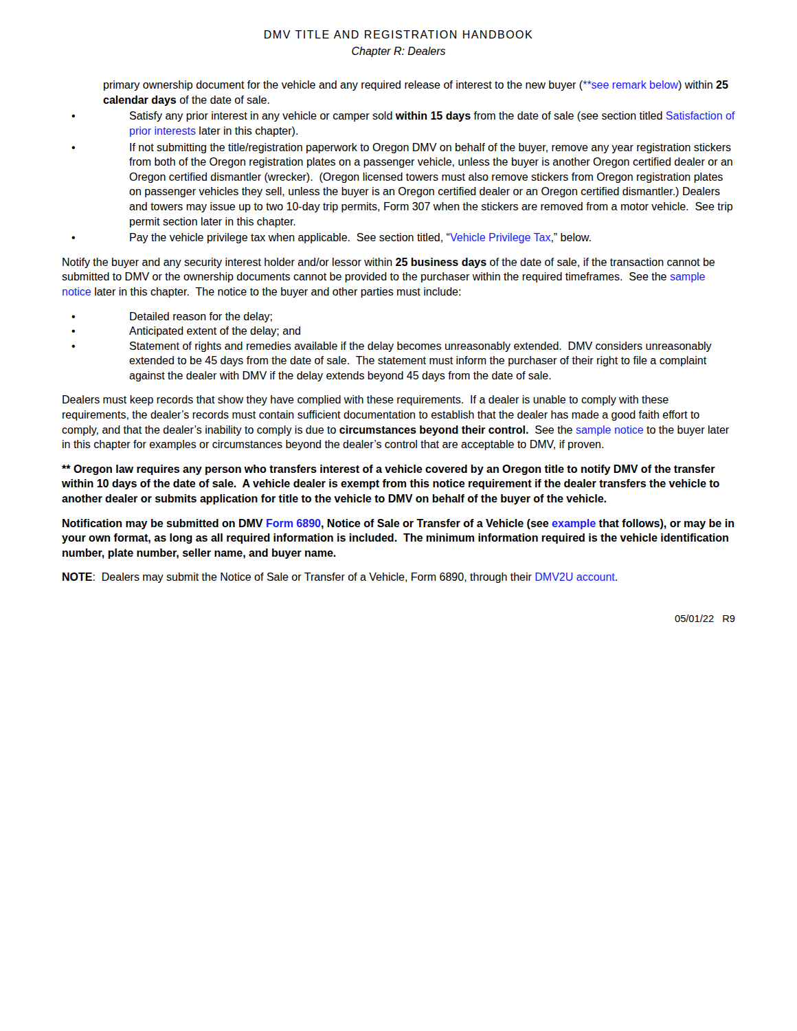DMV TITLE AND REGISTRATION HANDBOOK
Chapter R: Dealers
primary ownership document for the vehicle and any required release of interest to the new buyer (**see remark below) within 25 calendar days of the date of sale.
Satisfy any prior interest in any vehicle or camper sold within 15 days from the date of sale (see section titled Satisfaction of prior interests later in this chapter).
If not submitting the title/registration paperwork to Oregon DMV on behalf of the buyer, remove any year registration stickers from both of the Oregon registration plates on a passenger vehicle, unless the buyer is another Oregon certified dealer or an Oregon certified dismantler (wrecker). (Oregon licensed towers must also remove stickers from Oregon registration plates on passenger vehicles they sell, unless the buyer is an Oregon certified dealer or an Oregon certified dismantler.) Dealers and towers may issue up to two 10-day trip permits, Form 307 when the stickers are removed from a motor vehicle. See trip permit section later in this chapter.
Pay the vehicle privilege tax when applicable. See section titled, “Vehicle Privilege Tax,” below.
Notify the buyer and any security interest holder and/or lessor within 25 business days of the date of sale, if the transaction cannot be submitted to DMV or the ownership documents cannot be provided to the purchaser within the required timeframes. See the sample notice later in this chapter. The notice to the buyer and other parties must include:
Detailed reason for the delay;
Anticipated extent of the delay; and
Statement of rights and remedies available if the delay becomes unreasonably extended. DMV considers unreasonably extended to be 45 days from the date of sale. The statement must inform the purchaser of their right to file a complaint against the dealer with DMV if the delay extends beyond 45 days from the date of sale.
Dealers must keep records that show they have complied with these requirements. If a dealer is unable to comply with these requirements, the dealer’s records must contain sufficient documentation to establish that the dealer has made a good faith effort to comply, and that the dealer’s inability to comply is due to circumstances beyond their control. See the sample notice to the buyer later in this chapter for examples or circumstances beyond the dealer’s control that are acceptable to DMV, if proven.
** Oregon law requires any person who transfers interest of a vehicle covered by an Oregon title to notify DMV of the transfer within 10 days of the date of sale. A vehicle dealer is exempt from this notice requirement if the dealer transfers the vehicle to another dealer or submits application for title to the vehicle to DMV on behalf of the buyer of the vehicle.
Notification may be submitted on DMV Form 6890, Notice of Sale or Transfer of a Vehicle (see example that follows), or may be in your own format, as long as all required information is included. The minimum information required is the vehicle identification number, plate number, seller name, and buyer name.
NOTE: Dealers may submit the Notice of Sale or Transfer of a Vehicle, Form 6890, through their DMV2U account.
05/01/22 R9